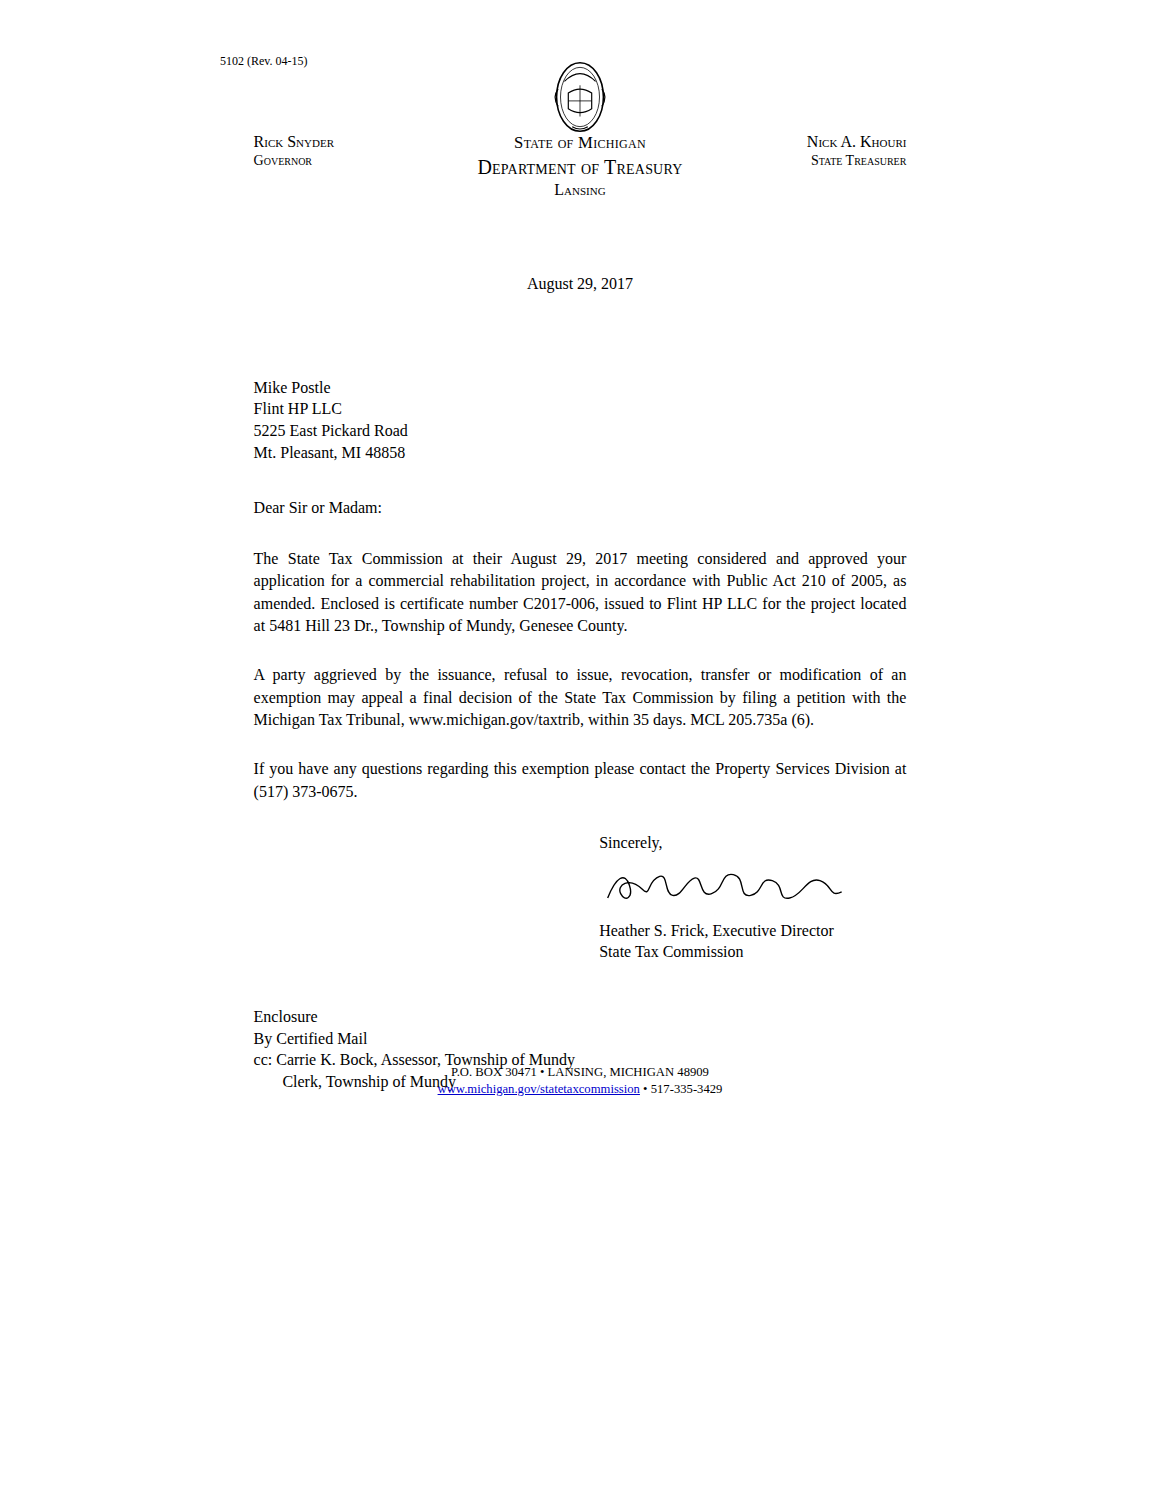5102 (Rev. 04-15)
| Rick Snyder Governor | State of Michigan Department of Treasury Lansing | Nick A. Khouri State Treasurer |
August 29, 2017
Mike Postle
Flint HP LLC
5225 East Pickard Road
Mt. Pleasant, MI 48858
Dear Sir or Madam:
The State Tax Commission at their August 29, 2017 meeting considered and approved your application for a commercial rehabilitation project, in accordance with Public Act 210 of 2005, as amended. Enclosed is certificate number C2017-006, issued to Flint HP LLC for the project located at 5481 Hill 23 Dr., Township of Mundy, Genesee County.
A party aggrieved by the issuance, refusal to issue, revocation, transfer or modification of an exemption may appeal a final decision of the State Tax Commission by filing a petition with the Michigan Tax Tribunal, www.michigan.gov/taxtrib, within 35 days. MCL 205.735a (6).
If you have any questions regarding this exemption please contact the Property Services Division at (517) 373-0675.
Sincerely,
Heather S. Frick, Executive Director
State Tax Commission
Enclosure
By Certified Mail
cc: Carrie K. Bock, Assessor, Township of Mundy
Clerk, Township of Mundy
P.O. BOX 30471 • LANSING, MICHIGAN 48909
www.michigan.gov/statetaxcommission • 517-335-3429